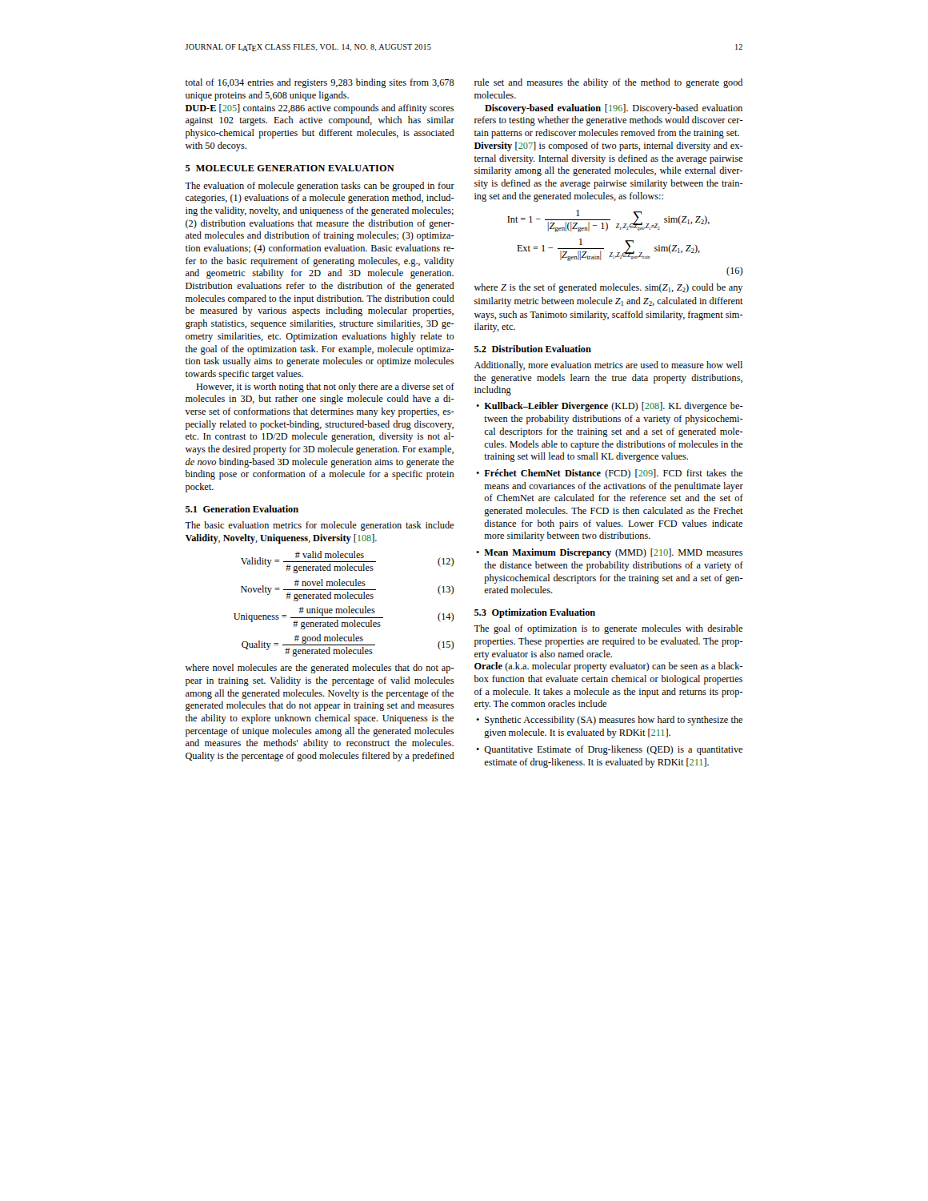Journal of La Te X Class Files, Vol. 14, No. 8, August 2015
12
total of 16,034 entries and registers 9,283 binding sites from 3,678 unique proteins and 5,608 unique ligands.
DUD-E [205] contains 22,886 active compounds and affinity scores against 102 targets. Each active compound, which has similar physico-chemical properties but different molecules, is associated with 50 decoys.
5 Molecule Generation Evaluation
The evaluation of molecule generation tasks can be grouped in four categories, (1) evaluations of a molecule generation method, including the validity, novelty, and uniqueness of the generated molecules; (2) distribution evaluations that measure the distribution of generated molecules and distribution of training molecules; (3) optimization evaluations; (4) conformation evaluation. Basic evaluations refer to the basic requirement of generating molecules, e.g., validity and geometric stability for 2D and 3D molecule generation. Distribution evaluations refer to the distribution of the generated molecules compared to the input distribution. The distribution could be measured by various aspects including molecular properties, graph statistics, sequence similarities, structure similarities, 3D geometry similarities, etc. Optimization evaluations highly relate to the goal of the optimization task. For example, molecule optimization task usually aims to generate molecules or optimize molecules towards specific target values.
However, it is worth noting that not only there are a diverse set of molecules in 3D, but rather one single molecule could have a diverse set of conformations that determines many key properties, especially related to pocket-binding, structured-based drug discovery, etc. In contrast to 1D/2D molecule generation, diversity is not always the desired property for 3D molecule generation. For example, de novo binding-based 3D molecule generation aims to generate the binding pose or conformation of a molecule for a specific protein pocket.
5.1 Generation Evaluation
The basic evaluation metrics for molecule generation task include Validity, Novelty, Uniqueness, Diversity [108].
| Validity = # valid molecules # generated molecules | (12) |
| Novelty = # novel molecules # generated molecules | (13) |
| Uniqueness = # unique molecules # generated molecules | (14) |
| Quality = # good molecules # generated molecules | (15) |
where novel molecules are the generated molecules that do not appear in training set. Validity is the percentage of valid molecules among all the generated molecules. Novelty is the percentage of the generated molecules that do not appear in training set and measures the ability to explore unknown chemical space. Uniqueness is the percentage of unique molecules among all the generated molecules and measures the methods' ability to reconstruct the molecules. Quality is the percentage of good molecules filtered by a predefined rule set and measures the ability of the method to generate good molecules.
Discovery-based evaluation [196]. Discovery-based evaluation refers to testing whether the generative methods would discover certain patterns or rediscover molecules removed from the training set.
Diversity [207] is composed of two parts, internal diversity and external diversity. Internal diversity is defined as the average pairwise similarity among all the generated molecules, while external diversity is defined as the average pairwise similarity between the training set and the generated molecules, as follows::
| Int = 1 − 1 / Z gen /(/ Z gen / − 1) ∑ Z 1 , Z 2 ∈ Z gen , Z 1 ≠ Z 2 sim( Z 1 , Z 2 ), |
| Ext = 1 − 1 / Z gen // Z train / ∑ Z 1 , Z 2 ∈ Z gen , Z train sim( Z 1 , Z 2 ), |
| (16) |
where Z is the set of generated molecules. sim(Z 1, Z 2) could be any similarity metric between molecule Z 1 and Z 2, calculated in different ways, such as Tanimoto similarity, scaffold similarity, fragment similarity, etc.
5.2 Distribution Evaluation
Additionally, more evaluation metrics are used to measure how well the generative models learn the true data property distributions, including
Kullback–Leibler Divergence (KLD) [208]. KL divergence between the probability distributions of a variety of physicochemical descriptors for the training set and a set of generated molecules. Models able to capture the distributions of molecules in the training set will lead to small KL divergence values.
Fréchet ChemNet Distance (FCD) [209]. FCD first takes the means and covariances of the activations of the penultimate layer of ChemNet are calculated for the reference set and the set of generated molecules. The FCD is then calculated as the Frechet distance for both pairs of values. Lower FCD values indicate more similarity between two distributions.
Mean Maximum Discrepancy (MMD) [210]. MMD measures the distance between the probability distributions of a variety of physicochemical descriptors for the training set and a set of generated molecules.
5.3 Optimization Evaluation
The goal of optimization is to generate molecules with desirable properties. These properties are required to be evaluated. The property evaluator is also named oracle.
Oracle (a.k.a. molecular property evaluator) can be seen as a black-box function that evaluate certain chemical or biological properties of a molecule. It takes a molecule as the input and returns its property. The common oracles include
Synthetic Accessibility (SA) measures how hard to synthesize the given molecule. It is evaluated by RDKit [211].
Quantitative Estimate of Drug-likeness (QED) is a quantitative estimate of drug-likeness. It is evaluated by RDKit [211].